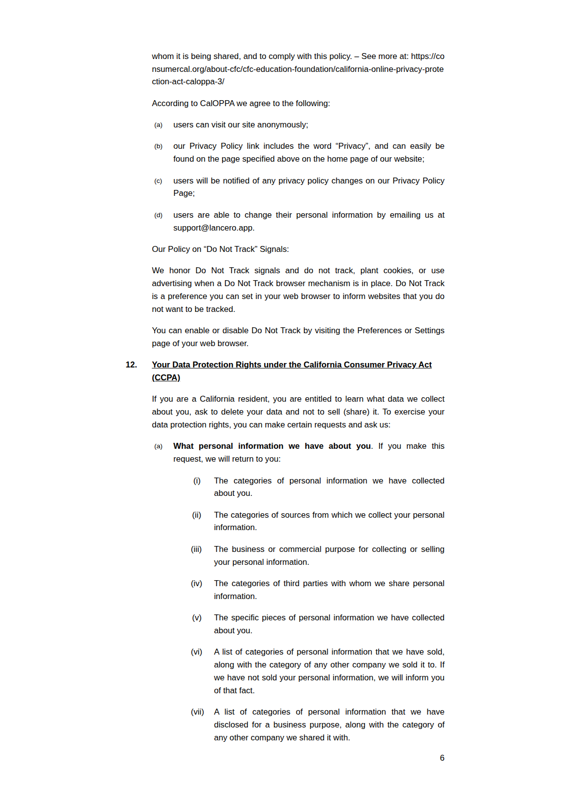whom it is being shared, and to comply with this policy. – See more at: https://consumercal.org/about-cfc/cfc-education-foundation/california-online-privacy-protection-act-caloppa-3/
According to CalOPPA we agree to the following:
(a) users can visit our site anonymously;
(b) our Privacy Policy link includes the word “Privacy”, and can easily be found on the page specified above on the home page of our website;
(c) users will be notified of any privacy policy changes on our Privacy Policy Page;
(d) users are able to change their personal information by emailing us at support@lancero.app.
Our Policy on “Do Not Track” Signals:
We honor Do Not Track signals and do not track, plant cookies, or use advertising when a Do Not Track browser mechanism is in place. Do Not Track is a preference you can set in your web browser to inform websites that you do not want to be tracked.
You can enable or disable Do Not Track by visiting the Preferences or Settings page of your web browser.
12. Your Data Protection Rights under the California Consumer Privacy Act (CCPA)
If you are a California resident, you are entitled to learn what data we collect about you, ask to delete your data and not to sell (share) it. To exercise your data protection rights, you can make certain requests and ask us:
(a) What personal information we have about you. If you make this request, we will return to you:
(i) The categories of personal information we have collected about you.
(ii) The categories of sources from which we collect your personal information.
(iii) The business or commercial purpose for collecting or selling your personal information.
(iv) The categories of third parties with whom we share personal information.
(v) The specific pieces of personal information we have collected about you.
(vi) A list of categories of personal information that we have sold, along with the category of any other company we sold it to. If we have not sold your personal information, we will inform you of that fact.
(vii) A list of categories of personal information that we have disclosed for a business purpose, along with the category of any other company we shared it with.
6